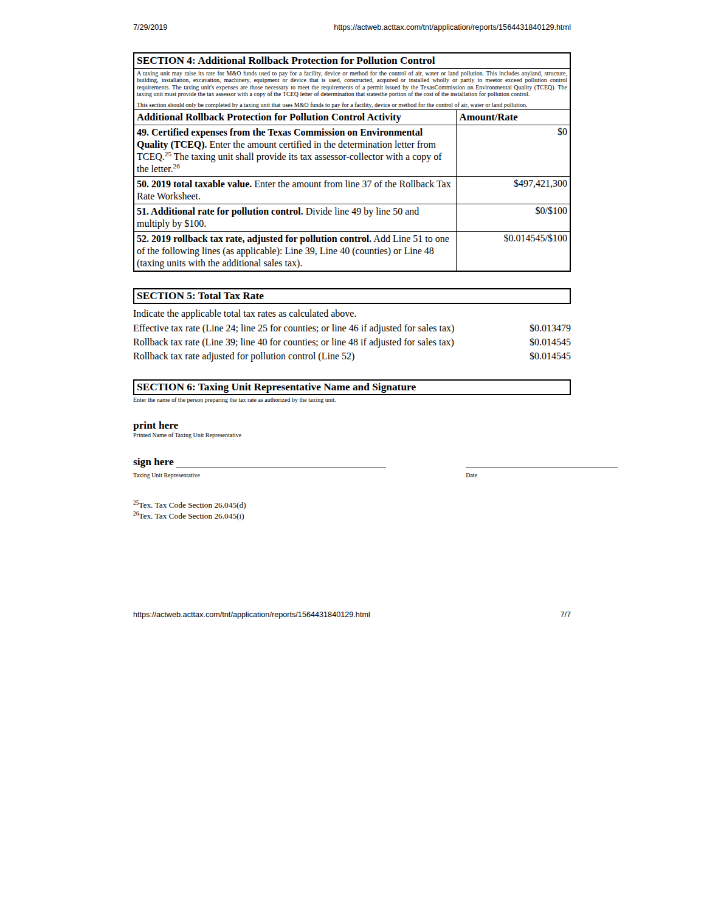7/29/2019
https://actweb.acttax.com/tnt/application/reports/1564431840129.html
| SECTION 4: Additional Rollback Protection for Pollution Control |
| A taxing unit may raise its rate for M&O funds used to pay for a facility, device or method for the control of air, water or land pollution. This includes anyland, structure, building, installation, excavation, machinery, equipment or device that is used, constructed, acquired or installed wholly or partly to meetor exceed pollution control requirements. The taxing unit's expenses are those necessary to meet the requirements of a permit issued by the TexasCommission on Environmental Quality (TCEQ). The taxing unit must provide the tax assessor with a copy of the TCEQ letter of determination that statesthe portion of the cost of the installation for pollution control. This section should only be completed by a taxing unit that uses M&O funds to pay for a facility, device or method for the control of air, water or land pollution. |
| Additional Rollback Protection for Pollution Control Activity | Amount/Rate |
| 49. Certified expenses from the Texas Commission on Environmental Quality (TCEQ). Enter the amount certified in the determination letter from TCEQ. 25 The taxing unit shall provide its tax assessor-collector with a copy of the letter. 26 | $0 |
| 50. 2019 total taxable value. Enter the amount from line 37 of the Rollback Tax Rate Worksheet. | $497,421,300 |
| 51. Additional rate for pollution control. Divide line 49 by line 50 and multiply by $100. | $0/$100 |
| 52. 2019 rollback tax rate, adjusted for pollution control. Add Line 51 to one of the following lines (as applicable): Line 39, Line 40 (counties) or Line 48 (taxing units with the additional sales tax). | $0.014545/$100 |
SECTION 5: Total Tax Rate
Indicate the applicable total tax rates as calculated above.
Effective tax rate (Line 24; line 25 for counties; or line 46 if adjusted for sales tax)$0.013479
Rollback tax rate (Line 39; line 40 for counties; or line 48 if adjusted for sales tax)$0.014545
Rollback tax rate adjusted for pollution control (Line 52)$0.014545
SECTION 6: Taxing Unit Representative Name and Signature
Enter the name of the person preparing the tax rate as authorized by the taxing unit.
print here
Printed Name of Taxing Unit Representative
sign here
Taxing Unit Representative
Date
25Tex. Tax Code Section 26.045(d)
26Tex. Tax Code Section 26.045(i)
https://actweb.acttax.com/tnt/application/reports/1564431840129.html
7/7